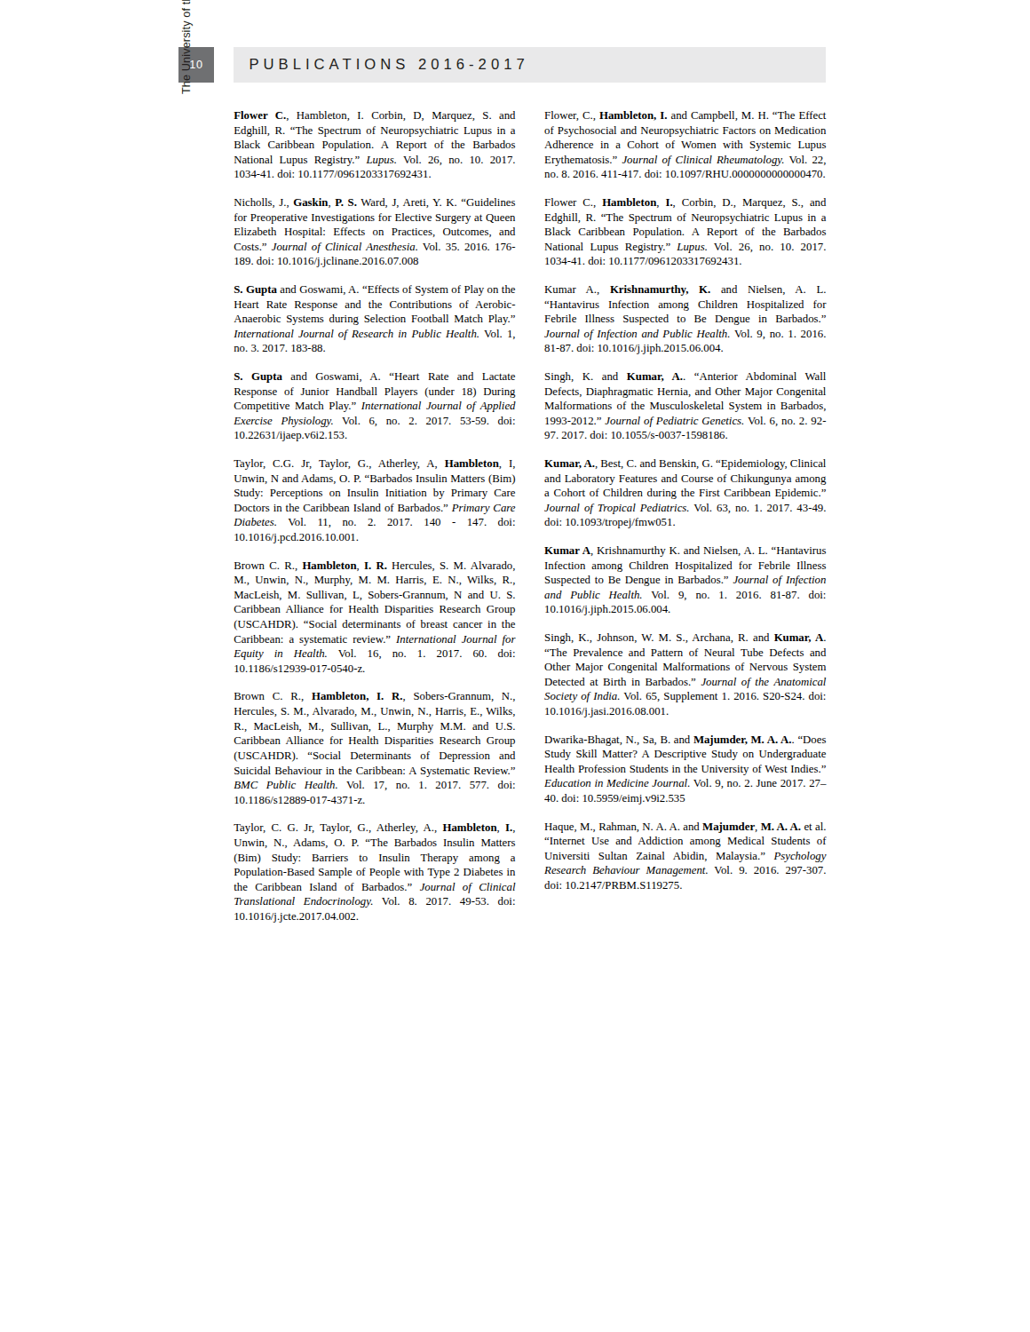10
The University of the West Indies, Cave Hill Campus
PUBLICATIONS 2016-2017
Flower C., Hambleton, I. Corbin, D, Marquez, S. and Edghill, R. “The Spectrum of Neuropsychiatric Lupus in a Black Caribbean Population. A Report of the Barbados National Lupus Registry.” Lupus. Vol. 26, no. 10. 2017. 1034-41. doi: 10.1177/0961203317692431.
Nicholls, J., Gaskin, P. S. Ward, J, Areti, Y. K. “Guidelines for Preoperative Investigations for Elective Surgery at Queen Elizabeth Hospital: Effects on Practices, Outcomes, and Costs.” Journal of Clinical Anesthesia. Vol. 35. 2016. 176-189. doi: 10.1016/j.jclinane.2016.07.008
S. Gupta and Goswami, A. “Effects of System of Play on the Heart Rate Response and the Contributions of Aerobic-Anaerobic Systems during Selection Football Match Play.” International Journal of Research in Public Health. Vol. 1, no. 3. 2017. 183-88.
S. Gupta and Goswami, A. “Heart Rate and Lactate Response of Junior Handball Players (under 18) During Competitive Match Play.” International Journal of Applied Exercise Physiology. Vol. 6, no. 2. 2017. 53-59. doi: 10.22631/ijaep.v6i2.153.
Taylor, C.G. Jr, Taylor, G., Atherley, A, Hambleton, I, Unwin, N and Adams, O. P. “Barbados Insulin Matters (Bim) Study: Perceptions on Insulin Initiation by Primary Care Doctors in the Caribbean Island of Barbados.” Primary Care Diabetes. Vol. 11, no. 2. 2017. 140 - 147. doi: 10.1016/j.pcd.2016.10.001.
Brown C. R., Hambleton, I. R. Hercules, S. M. Alvarado, M., Unwin, N., Murphy, M. M. Harris, E. N., Wilks, R., MacLeish, M. Sullivan, L, Sobers-Grannum, N and U. S. Caribbean Alliance for Health Disparities Research Group (USCAHDR). “Social determinants of breast cancer in the Caribbean: a systematic review.” International Journal for Equity in Health. Vol. 16, no. 1. 2017. 60. doi: 10.1186/s12939-017-0540-z.
Brown C. R., Hambleton, I. R., Sobers-Grannum, N., Hercules, S. M., Alvarado, M., Unwin, N., Harris, E., Wilks, R., MacLeish, M., Sullivan, L., Murphy M.M. and U.S. Caribbean Alliance for Health Disparities Research Group (USCAHDR). “Social Determinants of Depression and Suicidal Behaviour in the Caribbean: A Systematic Review.” BMC Public Health. Vol. 17, no. 1. 2017. 577. doi: 10.1186/s12889-017-4371-z.
Taylor, C. G. Jr, Taylor, G., Atherley, A., Hambleton, I., Unwin, N., Adams, O. P. “The Barbados Insulin Matters (Bim) Study: Barriers to Insulin Therapy among a Population-Based Sample of People with Type 2 Diabetes in the Caribbean Island of Barbados.” Journal of Clinical Translational Endocrinology. Vol. 8. 2017. 49-53. doi: 10.1016/j.jcte.2017.04.002.
Flower, C., Hambleton, I. and Campbell, M. H. “The Effect of Psychosocial and Neuropsychiatric Factors on Medication Adherence in a Cohort of Women with Systemic Lupus Erythematosis.” Journal of Clinical Rheumatology. Vol. 22, no. 8. 2016. 411-417. doi: 10.1097/RHU.0000000000000470.
Flower C., Hambleton, I., Corbin, D., Marquez, S., and Edghill, R. “The Spectrum of Neuropsychiatric Lupus in a Black Caribbean Population. A Report of the Barbados National Lupus Registry.” Lupus. Vol. 26, no. 10. 2017. 1034-41. doi: 10.1177/0961203317692431.
Kumar A., Krishnamurthy, K. and Nielsen, A. L. “Hantavirus Infection among Children Hospitalized for Febrile Illness Suspected to Be Dengue in Barbados.” Journal of Infection and Public Health. Vol. 9, no. 1. 2016. 81-87. doi: 10.1016/j.jiph.2015.06.004.
Singh, K. and Kumar, A.. “Anterior Abdominal Wall Defects, Diaphragmatic Hernia, and Other Major Congenital Malformations of the Musculoskeletal System in Barbados, 1993-2012.” Journal of Pediatric Genetics. Vol. 6, no. 2. 92-97. 2017. doi: 10.1055/s-0037-1598186.
Kumar, A., Best, C. and Benskin, G. “Epidemiology, Clinical and Laboratory Features and Course of Chikungunya among a Cohort of Children during the First Caribbean Epidemic.” Journal of Tropical Pediatrics. Vol. 63, no. 1. 2017. 43-49. doi: 10.1093/tropej/fmw051.
Kumar A, Krishnamurthy K. and Nielsen, A. L. “Hantavirus Infection among Children Hospitalized for Febrile Illness Suspected to Be Dengue in Barbados.” Journal of Infection and Public Health. Vol. 9, no. 1. 2016. 81-87. doi: 10.1016/j.jiph.2015.06.004.
Singh, K., Johnson, W. M. S., Archana, R. and Kumar, A. “The Prevalence and Pattern of Neural Tube Defects and Other Major Congenital Malformations of Nervous System Detected at Birth in Barbados.” Journal of the Anatomical Society of India. Vol. 65, Supplement 1. 2016. S20-S24. doi: 10.1016/j.jasi.2016.08.001.
Dwarika-Bhagat, N., Sa, B. and Majumder, M. A. A.. “Does Study Skill Matter? A Descriptive Study on Undergraduate Health Profession Students in the University of West Indies.” Education in Medicine Journal. Vol. 9, no. 2. June 2017. 27–40. doi: 10.5959/eimj.v9i2.535
Haque, M., Rahman, N. A. A. and Majumder, M. A. A. et al. “Internet Use and Addiction among Medical Students of Universiti Sultan Zainal Abidin, Malaysia.” Psychology Research Behaviour Management. Vol. 9. 2016. 297-307. doi: 10.2147/PRBM.S119275.